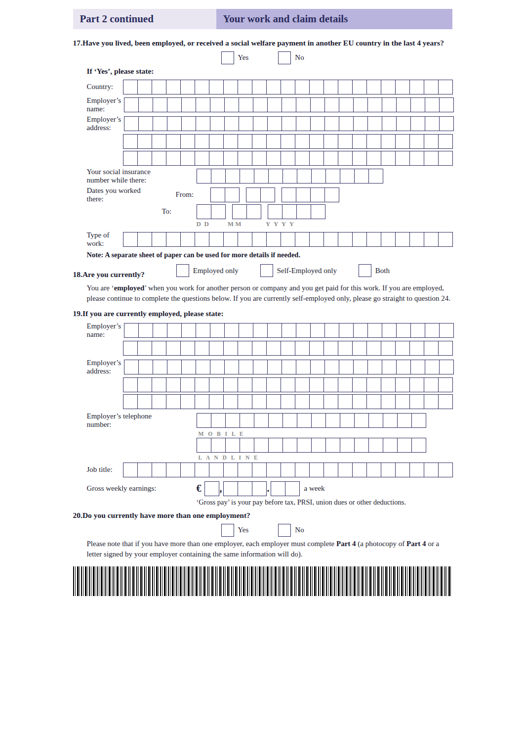Part 2 continued
Your work and claim details
17. Have you lived, been employed, or received a social welfare payment in another EU country in the last 4 years?
Yes No
If ‘Yes’, please state:
Country:
Employer’s name:
Employer’s address:
Your social insurance
number while there:
Dates you worked
there:
From:
To:
D D M M Y Y Y Y
Type of work:
Note: A separate sheet of paper can be used for more details if needed.
18. Are you currently? Employed only Self-Employed only Both
You are ‘employed’ when you work for another person or company and you get paid for this work. If you are employed, please continue to complete the questions below. If you are currently self-employed only, please go straight to question 24.
19. If you are currently employed, please state:
Employer’s name:
Employer’s address:
Employer’s telephone
number:
M O B I L E
L A N D L I N E
Job title:
Gross weekly earnings:
€
,
.
a week
‘Gross pay’ is your pay before tax, PRSI, union dues or other deductions.
20. Do you currently have more than one employment?
Yes No
Please note that if you have more than one employer, each employer must complete Part 4 (a photocopy of Part 4 or a letter signed by your employer containing the same information will do).